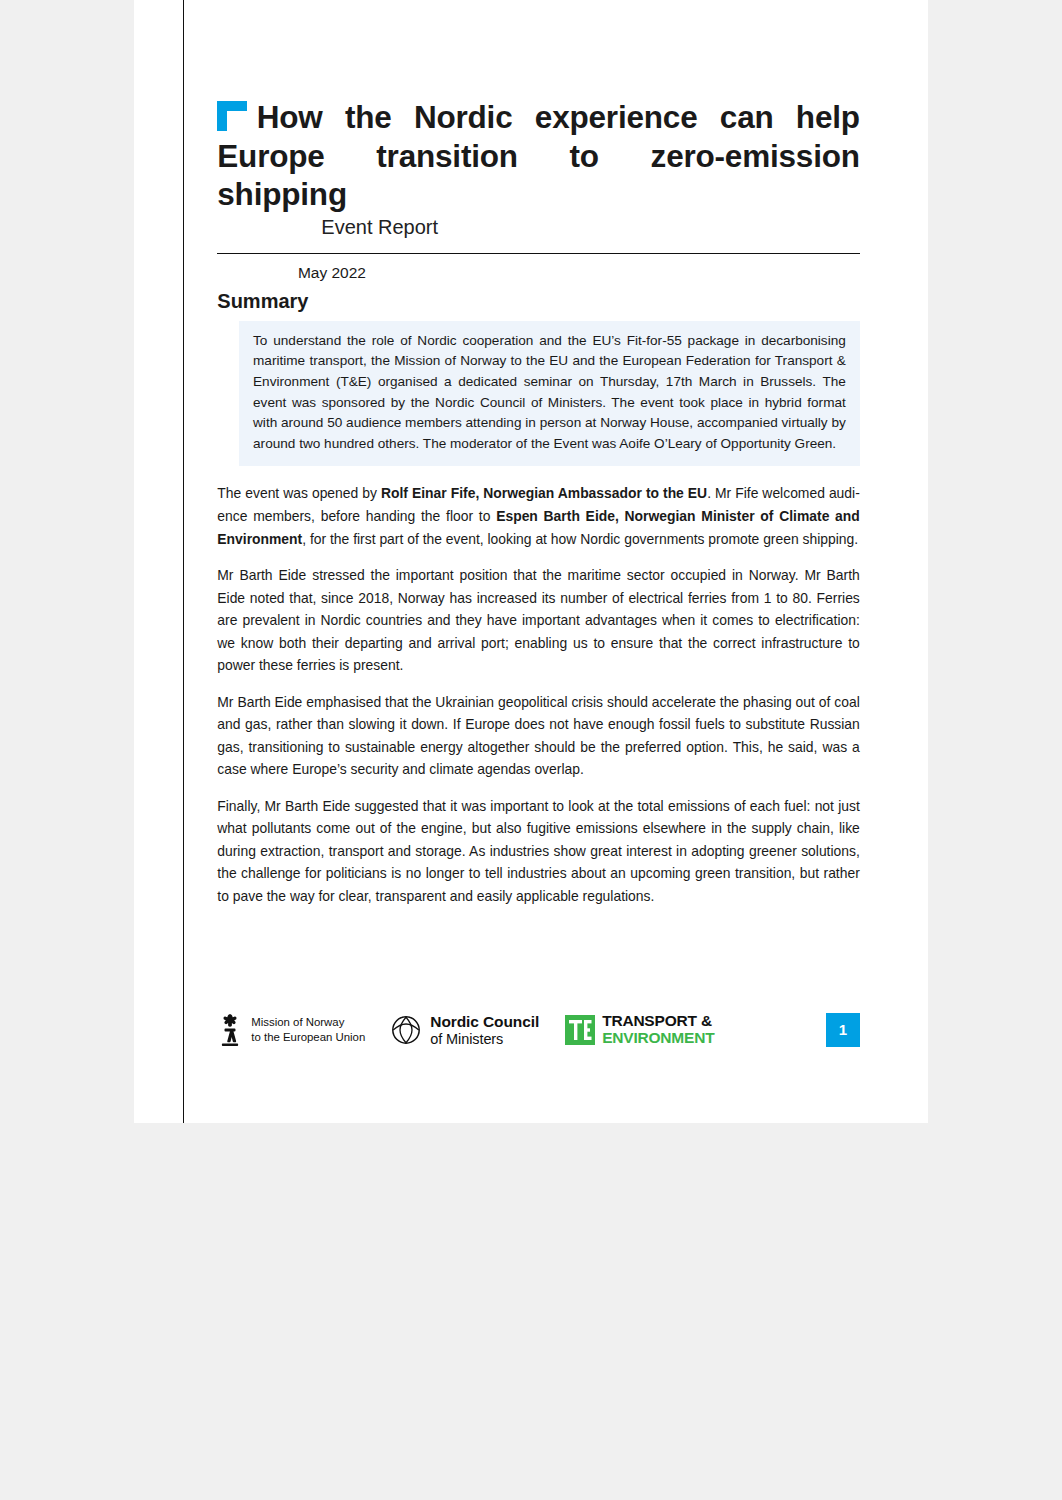How the Nordic experience can help Europe transition to zero-emission shipping
Event Report
May 2022
Summary
To understand the role of Nordic cooperation and the EU’s Fit-for-55 package in decarbonising maritime transport, the Mission of Norway to the EU and the European Federation for Transport & Environment (T&E) organised a dedicated seminar on Thursday, 17th March in Brussels. The event was sponsored by the Nordic Council of Ministers. The event took place in hybrid format with around 50 audience members attending in person at Norway House, accompanied virtually by around two hundred others. The moderator of the Event was Aoife O’Leary of Opportunity Green.
The event was opened by Rolf Einar Fife, Norwegian Ambassador to the EU. Mr Fife welcomed audience members, before handing the floor to Espen Barth Eide, Norwegian Minister of Climate and Environment, for the first part of the event, looking at how Nordic governments promote green shipping.
Mr Barth Eide stressed the important position that the maritime sector occupied in Norway. Mr Barth Eide noted that, since 2018, Norway has increased its number of electrical ferries from 1 to 80. Ferries are prevalent in Nordic countries and they have important advantages when it comes to electrification: we know both their departing and arrival port; enabling us to ensure that the correct infrastructure to power these ferries is present.
Mr Barth Eide emphasised that the Ukrainian geopolitical crisis should accelerate the phasing out of coal and gas, rather than slowing it down. If Europe does not have enough fossil fuels to substitute Russian gas, transitioning to sustainable energy altogether should be the preferred option. This, he said, was a case where Europe’s security and climate agendas overlap.
Finally, Mr Barth Eide suggested that it was important to look at the total emissions of each fuel: not just what pollutants come out of the engine, but also fugitive emissions elsewhere in the supply chain, like during extraction, transport and storage. As industries show great interest in adopting greener solutions, the challenge for politicians is no longer to tell industries about an upcoming green transition, but rather to pave the way for clear, transparent and easily applicable regulations.
Mission of Norway
to the European Union
Nordic Council
of Ministers
TRANSPORT &
ENVIRONMENT
1